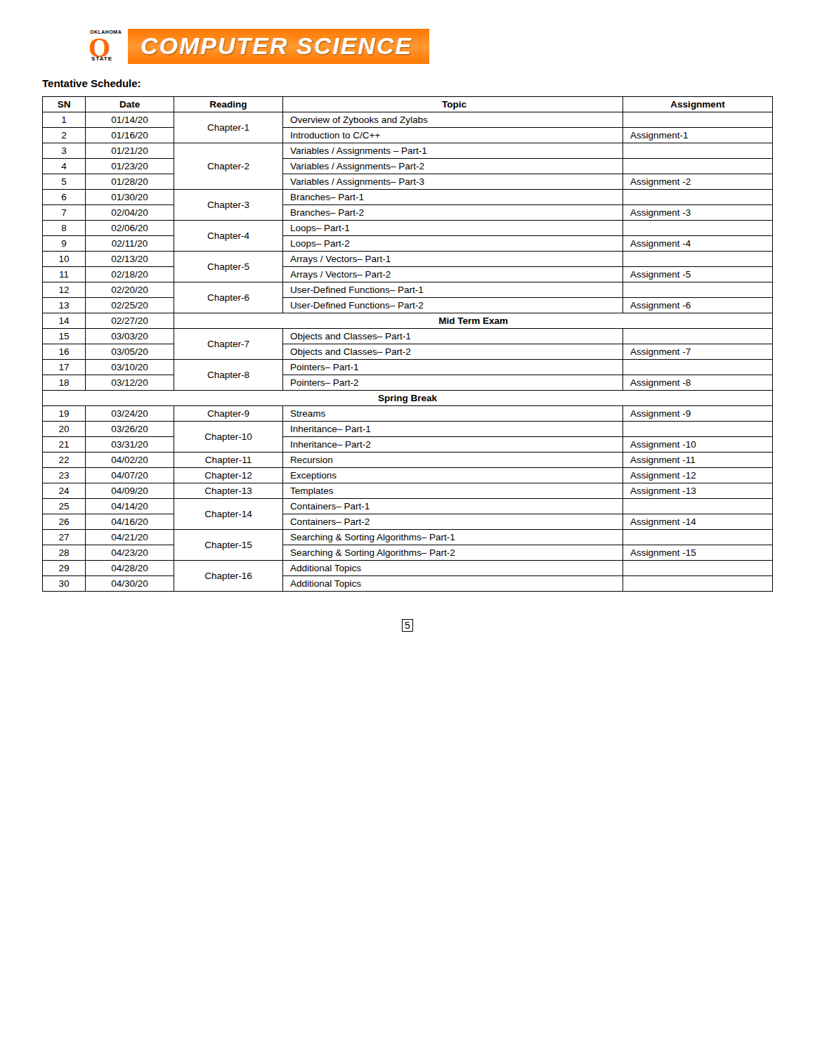OKLAHOMA O STATE
COMPUTER SCIENCE
Tentative Schedule:
| SN | Date | Reading | Topic | Assignment |
| --- | --- | --- | --- | --- |
| 1 | 01/14/20 | Chapter-1 | Overview of Zybooks and Zylabs | |
| 2 | 01/16/20 | Introduction to C/C++ | Assignment-1 |
| 3 | 01/21/20 | Chapter-2 | Variables / Assignments – Part-1 | |
| 4 | 01/23/20 | Variables / Assignments– Part-2 | |
| 5 | 01/28/20 | Variables / Assignments– Part-3 | Assignment -2 |
| 6 | 01/30/20 | Chapter-3 | Branches– Part-1 | |
| 7 | 02/04/20 | Branches– Part-2 | Assignment -3 |
| 8 | 02/06/20 | Chapter-4 | Loops– Part-1 | |
| 9 | 02/11/20 | Loops– Part-2 | Assignment -4 |
| 10 | 02/13/20 | Chapter-5 | Arrays / Vectors– Part-1 | |
| 11 | 02/18/20 | Arrays / Vectors– Part-2 | Assignment -5 |
| 12 | 02/20/20 | Chapter-6 | User-Defined Functions– Part-1 | |
| 13 | 02/25/20 | User-Defined Functions– Part-2 | Assignment -6 |
| 14 | 02/27/20 | Mid Term Exam |
| 15 | 03/03/20 | Chapter-7 | Objects and Classes– Part-1 | |
| 16 | 03/05/20 | Objects and Classes– Part-2 | Assignment -7 |
| 17 | 03/10/20 | Chapter-8 | Pointers– Part-1 | |
| 18 | 03/12/20 | Pointers– Part-2 | Assignment -8 |
| Spring Break |
| 19 | 03/24/20 | Chapter-9 | Streams | Assignment -9 |
| 20 | 03/26/20 | Chapter-10 | Inheritance– Part-1 | |
| 21 | 03/31/20 | Inheritance– Part-2 | Assignment -10 |
| 22 | 04/02/20 | Chapter-11 | Recursion | Assignment -11 |
| 23 | 04/07/20 | Chapter-12 | Exceptions | Assignment -12 |
| 24 | 04/09/20 | Chapter-13 | Templates | Assignment -13 |
| 25 | 04/14/20 | Chapter-14 | Containers– Part-1 | |
| 26 | 04/16/20 | Containers– Part-2 | Assignment -14 |
| 27 | 04/21/20 | Chapter-15 | Searching & Sorting Algorithms– Part-1 | |
| 28 | 04/23/20 | Searching & Sorting Algorithms– Part-2 | Assignment -15 |
| 29 | 04/28/20 | Chapter-16 | Additional Topics | |
| 30 | 04/30/20 | Additional Topics | |
5